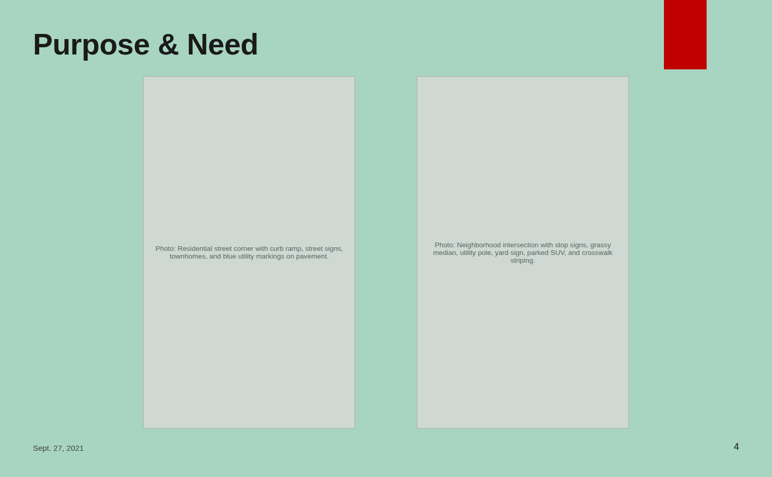Purpose & Need
Photo: Residential street corner with curb ramp, street signs, townhomes, and blue utility markings on pavement.
Photo: Neighborhood intersection with stop signs, grassy median, utility pole, yard sign, parked SUV, and crosswalk striping.
Sept. 27, 2021 4